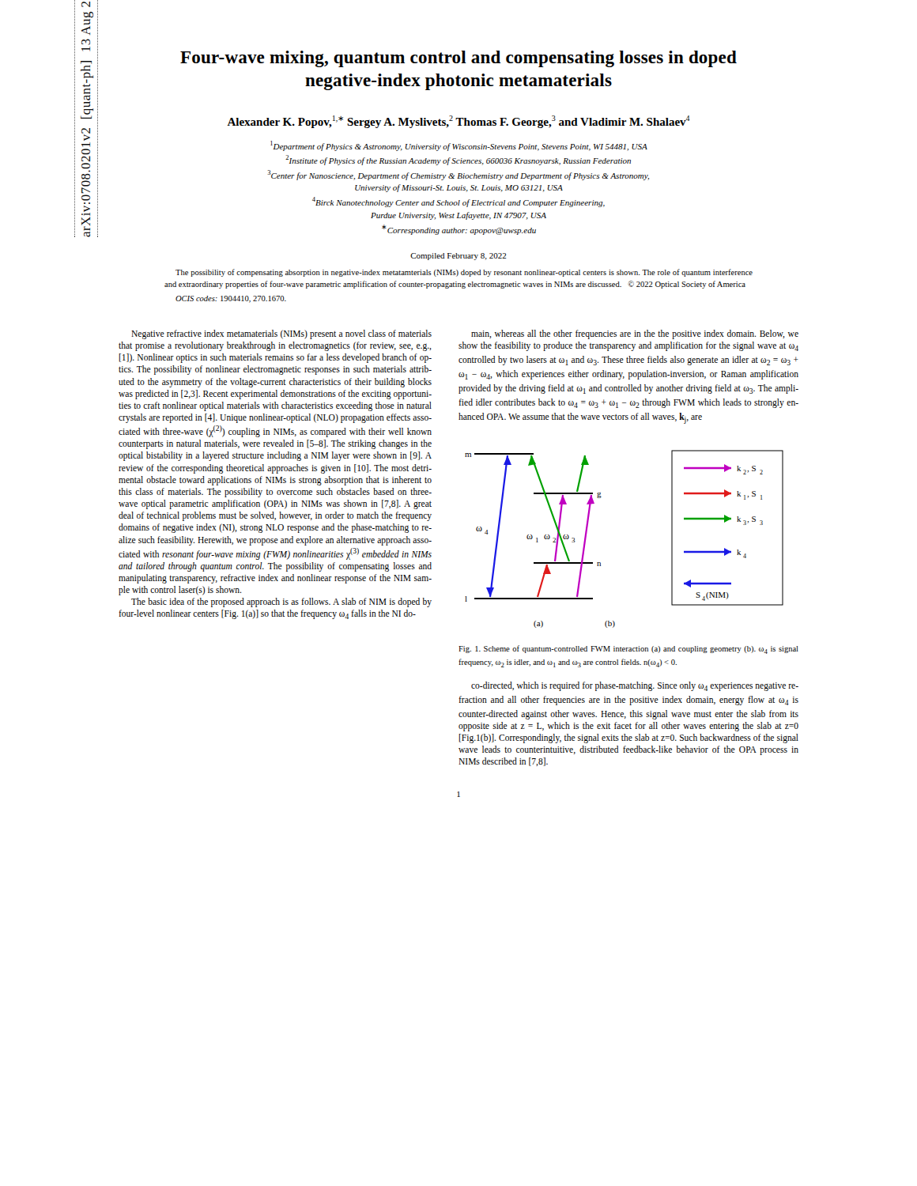arXiv:0708.0201v2 [quant-ph] 13 Aug 2007
Four-wave mixing, quantum control and compensating losses in doped
negative-index photonic metamaterials
Alexander K. Popov,1,∗ Sergey A. Myslivets,2 Thomas F. George,3 and Vladimir M. Shalaev4
1Department of Physics & Astronomy, University of Wisconsin-Stevens Point, Stevens Point, WI 54481, USA
2Institute of Physics of the Russian Academy of Sciences, 660036 Krasnoyarsk, Russian Federation
3Center for Nanoscience, Department of Chemistry & Biochemistry and Department of Physics & Astronomy,
University of Missouri-St. Louis, St. Louis, MO 63121, USA
4Birck Nanotechnology Center and School of Electrical and Computer Engineering,
Purdue University, West Lafayette, IN 47907, USA
∗Corresponding author: apopov@uwsp.edu
Compiled February 8, 2022
The possibility of compensating absorption in negative-index metatamterials (NIMs) doped by resonant nonlinear-optical centers is shown. The role of quantum interference and extraordinary properties of four-wave parametric amplification of counter-propagating electromagnetic waves in NIMs are discussed. © 2022 Optical Society of America
OCIS codes: 1904410, 270.1670.
Negative refractive index metamaterials (NIMs) present a novel class of materials that promise a revolutionary breakthrough in electromagnetics (for review, see, e.g., [1]). Nonlinear optics in such materials remains so far a less developed branch of optics. The possibility of nonlinear electromagnetic responses in such materials attributed to the asymmetry of the voltage-current characteristics of their building blocks was predicted in [2,3]. Recent experimental demonstrations of the exciting opportunities to craft nonlinear optical materials with characteristics exceeding those in natural crystals are reported in [4]. Unique nonlinear-optical (NLO) propagation effects associated with three-wave (χ(2)) coupling in NIMs, as compared with their well known counterparts in natural materials, were revealed in [5–8]. The striking changes in the optical bistability in a layered structure including a NIM layer were shown in [9]. A review of the corresponding theoretical approaches is given in [10]. The most detrimental obstacle toward applications of NIMs is strong absorption that is inherent to this class of materials. The possibility to overcome such obstacles based on three-wave optical parametric amplification (OPA) in NIMs was shown in [7,8]. A great deal of technical problems must be solved, however, in order to match the frequency domains of negative index (NI), strong NLO response and the phase-matching to realize such feasibility. Herewith, we propose and explore an alternative approach associated with resonant four-wave mixing (FWM) nonlinearities χ(3) embedded in NIMs and tailored through quantum control. The possibility of compensating losses and manipulating transparency, refractive index and nonlinear response of the NIM sample with control laser(s) is shown.
The basic idea of the proposed approach is as follows. A slab of NIM is doped by four-level nonlinear centers [Fig. 1(a)] so that the frequency ω4 falls in the NI do-
main, whereas all the other frequencies are in the the positive index domain. Below, we show the feasibility to produce the transparency and amplification for the signal wave at ω4 controlled by two lasers at ω1 and ω3. These three fields also generate an idler at ω2 = ω3 + ω1 − ω4, which experiences either ordinary, population-inversion, or Raman amplification provided by the driving field at ω1 and controlled by another driving field at ω3. The amplified idler contributes back to ω4 = ω3 + ω1 − ω2 through FWM which leads to strongly enhanced OPA. We assume that the wave vectors of all waves, kj, are
m g n l ω 4 ω 1 ω 2 ω 3 (a) (b) k 2 , S 2 k 1 , S 1 k 3 , S 3 k 4 S 4 (NIM)
Fig. 1. Scheme of quantum-controlled FWM interaction (a) and coupling geometry (b). ω4 is signal frequency, ω2 is idler, and ω1 and ω3 are control fields. n(ω4) < 0.
co-directed, which is required for phase-matching. Since only ω4 experiences negative refraction and all other frequencies are in the positive index domain, energy flow at ω4 is counter-directed against other waves. Hence, this signal wave must enter the slab from its opposite side at z = L, which is the exit facet for all other waves entering the slab at z=0 [Fig.1(b)]. Correspondingly, the signal exits the slab at z=0. Such backwardness of the signal wave leads to counterintuitive, distributed feedback-like behavior of the OPA process in NIMs described in [7,8].
1